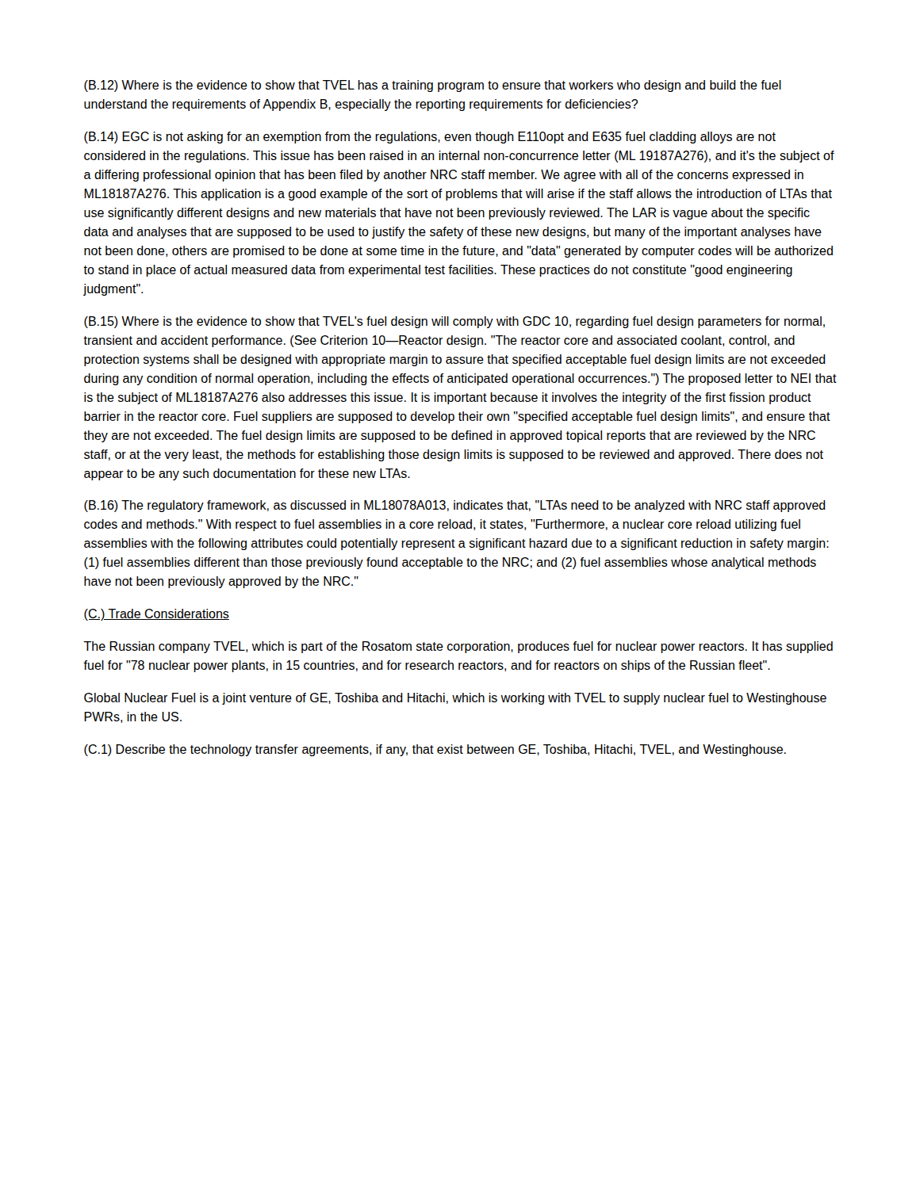(B.12) Where is the evidence to show that TVEL has a training program to ensure that workers who design and build the fuel understand the requirements of Appendix B, especially the reporting requirements for deficiencies?
(B.14) EGC is not asking for an exemption from the regulations, even though E110opt and E635 fuel cladding alloys are not considered in the regulations. This issue has been raised in an internal non-concurrence letter (ML 19187A276), and it's the subject of a differing professional opinion that has been filed by another NRC staff member. We agree with all of the concerns expressed in ML18187A276. This application is a good example of the sort of problems that will arise if the staff allows the introduction of LTAs that use significantly different designs and new materials that have not been previously reviewed. The LAR is vague about the specific data and analyses that are supposed to be used to justify the safety of these new designs, but many of the important analyses have not been done, others are promised to be done at some time in the future, and "data" generated by computer codes will be authorized to stand in place of actual measured data from experimental test facilities. These practices do not constitute "good engineering judgment".
(B.15) Where is the evidence to show that TVEL's fuel design will comply with GDC 10, regarding fuel design parameters for normal, transient and accident performance. (See Criterion 10—Reactor design. "The reactor core and associated coolant, control, and protection systems shall be designed with appropriate margin to assure that specified acceptable fuel design limits are not exceeded during any condition of normal operation, including the effects of anticipated operational occurrences.") The proposed letter to NEI that is the subject of ML18187A276 also addresses this issue. It is important because it involves the integrity of the first fission product barrier in the reactor core. Fuel suppliers are supposed to develop their own "specified acceptable fuel design limits", and ensure that they are not exceeded. The fuel design limits are supposed to be defined in approved topical reports that are reviewed by the NRC staff, or at the very least, the methods for establishing those design limits is supposed to be reviewed and approved. There does not appear to be any such documentation for these new LTAs.
(B.16) The regulatory framework, as discussed in ML18078A013, indicates that, "LTAs need to be analyzed with NRC staff approved codes and methods." With respect to fuel assemblies in a core reload, it states, "Furthermore, a nuclear core reload utilizing fuel assemblies with the following attributes could potentially represent a significant hazard due to a significant reduction in safety margin: (1) fuel assemblies different than those previously found acceptable to the NRC; and (2) fuel assemblies whose analytical methods have not been previously approved by the NRC."
(C.) Trade Considerations
The Russian company TVEL, which is part of the Rosatom state corporation, produces fuel for nuclear power reactors. It has supplied fuel for "78 nuclear power plants, in 15 countries, and for research reactors, and for reactors on ships of the Russian fleet".
Global Nuclear Fuel is a joint venture of GE, Toshiba and Hitachi, which is working with TVEL to supply nuclear fuel to Westinghouse PWRs, in the US.
(C.1) Describe the technology transfer agreements, if any, that exist between GE, Toshiba, Hitachi, TVEL, and Westinghouse.